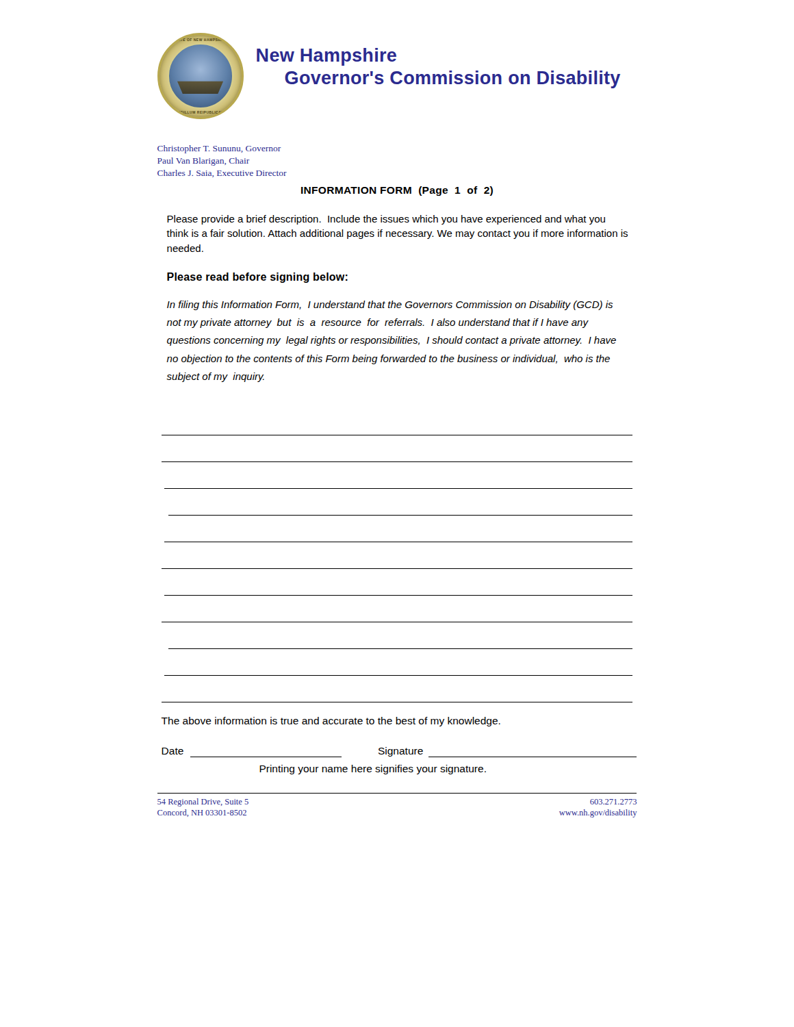STATE OF NEW HAMPSHIRE
SIGILLUM REIPUBLICAE
New Hampshire
Governor's Commission on Disability
Christopher T. Sununu, Governor
Paul Van Blarigan, Chair
Charles J. Saia, Executive Director
INFORMATION FORM (Page 1 of 2)
Please provide a brief description. Include the issues which you have experienced and what you think is a fair solution. Attach additional pages if necessary. We may contact you if more information is needed.
Please read before signing below:
In filing this Information Form, I understand that the Governors Commission on Disability (GCD) is not my private attorney but is a resource for referrals. I also understand that if I have any questions concerning my legal rights or responsibilities, I should contact a private attorney. I have no objection to the contents of this Form being forwarded to the business or individual, who is the subject of my inquiry.
The above information is true and accurate to the best of my knowledge.
Date
Signature
Printing your name here signifies your signature.
54 Regional Drive, Suite 5
Concord, NH 03301-8502
603.271.2773
www.nh.gov/disability